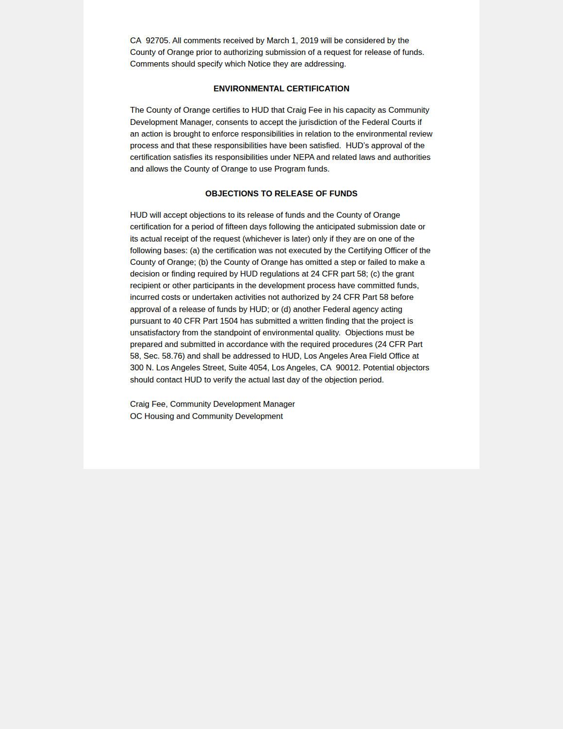CA 92705. All comments received by March 1, 2019 will be considered by the County of Orange prior to authorizing submission of a request for release of funds. Comments should specify which Notice they are addressing.
Environmental Certification
The County of Orange certifies to HUD that Craig Fee in his capacity as Community Development Manager, consents to accept the jurisdiction of the Federal Courts if an action is brought to enforce responsibilities in relation to the environmental review process and that these responsibilities have been satisfied. HUD’s approval of the certification satisfies its responsibilities under NEPA and related laws and authorities and allows the County of Orange to use Program funds.
Objections to Release of Funds
HUD will accept objections to its release of funds and the County of Orange certification for a period of fifteen days following the anticipated submission date or its actual receipt of the request (whichever is later) only if they are on one of the following bases: (a) the certification was not executed by the Certifying Officer of the County of Orange; (b) the County of Orange has omitted a step or failed to make a decision or finding required by HUD regulations at 24 CFR part 58; (c) the grant recipient or other participants in the development process have committed funds, incurred costs or undertaken activities not authorized by 24 CFR Part 58 before approval of a release of funds by HUD; or (d) another Federal agency acting pursuant to 40 CFR Part 1504 has submitted a written finding that the project is unsatisfactory from the standpoint of environmental quality. Objections must be prepared and submitted in accordance with the required procedures (24 CFR Part 58, Sec. 58.76) and shall be addressed to HUD, Los Angeles Area Field Office at 300 N. Los Angeles Street, Suite 4054, Los Angeles, CA 90012. Potential objectors should contact HUD to verify the actual last day of the objection period.
Craig Fee, Community Development Manager
OC Housing and Community Development